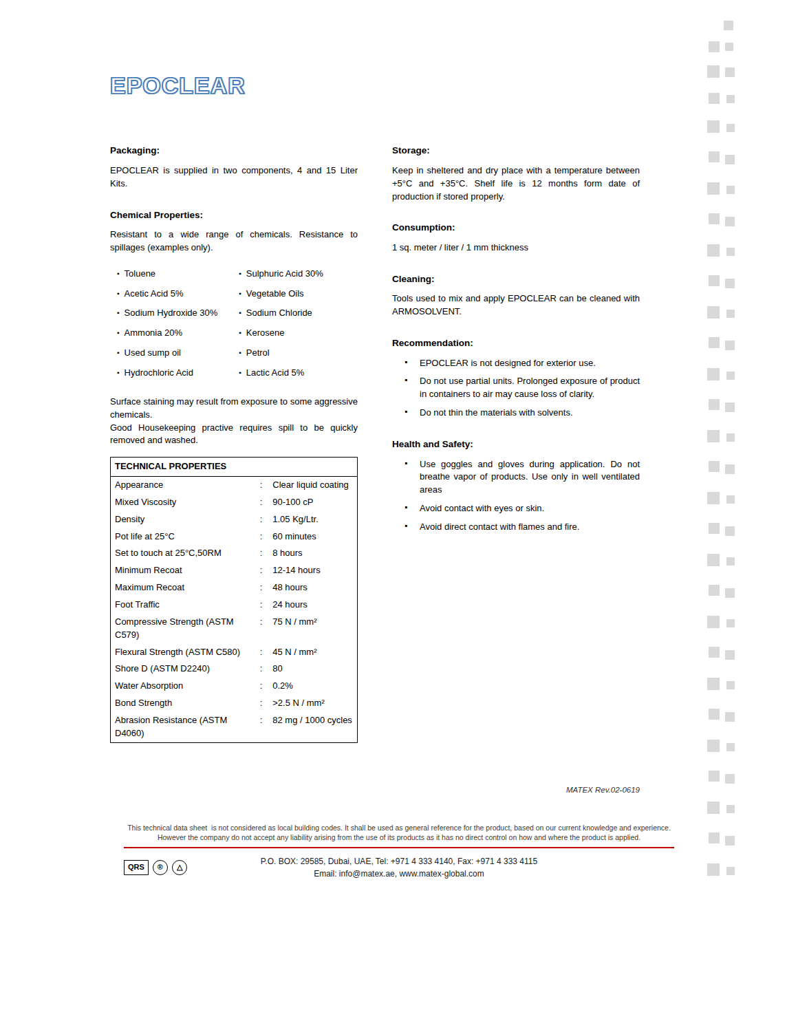EPOCLEAR
Packaging:
EPOCLEAR is supplied in two components, 4 and 15 Liter Kits.
Chemical Properties:
Resistant to a wide range of chemicals. Resistance to spillages (examples only).
| Toluene | Sulphuric Acid 30% |
| Acetic Acid 5% | Vegetable Oils |
| Sodium Hydroxide 30% | Sodium Chloride |
| Ammonia 20% | Kerosene |
| Used sump oil | Petrol |
| Hydrochloric Acid | Lactic Acid 5% |
Surface staining may result from exposure to some aggressive chemicals.
Good Housekeeping practive requires spill to be quickly removed and washed.
| TECHNICAL PROPERTIES |
| --- |
| Appearance | : | Clear liquid coating |
| Mixed Viscosity | : | 90-100 cP |
| Density | : | 1.05 Kg/Ltr. |
| Pot life at 25°C | : | 60 minutes |
| Set to touch at 25°C,50RM | : | 8 hours |
| Minimum Recoat | : | 12-14 hours |
| Maximum Recoat | : | 48 hours |
| Foot Traffic | : | 24 hours |
| Compressive Strength (ASTM C579) | : | 75 N / mm² |
| Flexural Strength (ASTM C580) | : | 45 N / mm² |
| Shore D (ASTM D2240) | : | 80 |
| Water Absorption | : | 0.2% |
| Bond Strength | : | >2.5 N / mm² |
| Abrasion Resistance (ASTM D4060) | : | 82 mg / 1000 cycles |
Storage:
Keep in sheltered and dry place with a temperature between +5°C and +35°C. Shelf life is 12 months form date of production if stored properly.
Consumption:
1 sq. meter / liter / 1 mm thickness
Cleaning:
Tools used to mix and apply EPOCLEAR can be cleaned with ARMOSOLVENT.
Recommendation:
EPOCLEAR is not designed for exterior use.
Do not use partial units. Prolonged exposure of product in containers to air may cause loss of clarity.
Do not thin the materials with solvents.
Health and Safety:
Use goggles and gloves during application. Do not breathe vapor of products. Use only in well ventilated areas
Avoid contact with eyes or skin.
Avoid direct contact with flames and fire.
MATEX Rev.02-0619
This technical data sheet is not considered as local building codes. It shall be used as general reference for the product, based on our current knowledge and experience.
However the company do not accept any liability arising from the use of its products as it has no direct control on how and where the product is applied.
QRS ® △
P.O. BOX: 29585, Dubai, UAE, Tel: +971 4 333 4140, Fax: +971 4 333 4115
Email: info@matex.ae, www.matex-global.com